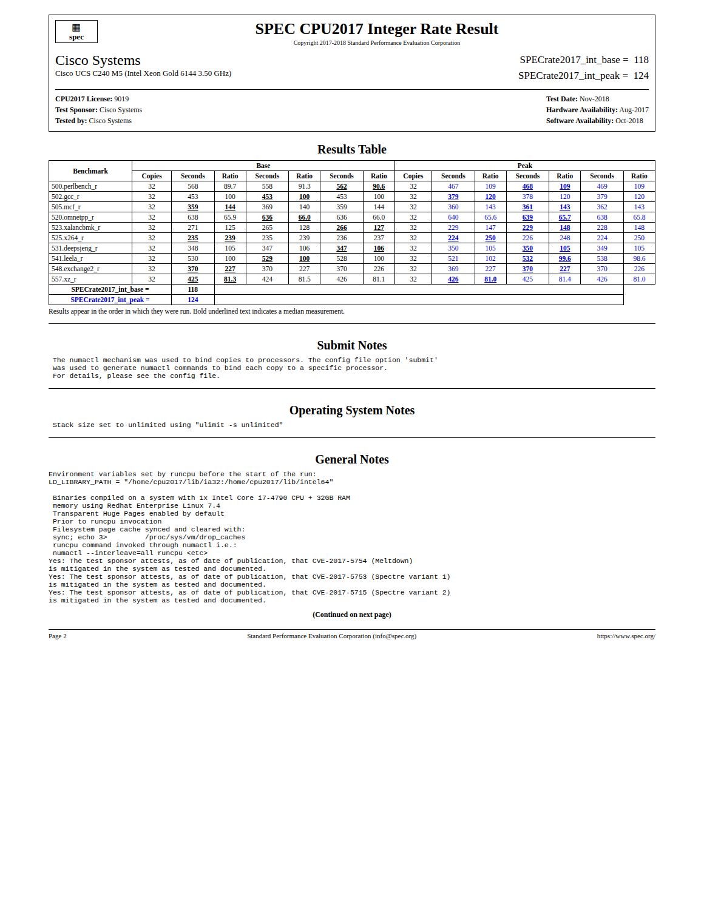▦
spec
SPEC CPU2017 Integer Rate Result
Copyright 2017-2018 Standard Performance Evaluation Corporation
Cisco Systems
Cisco UCS C240 M5 (Intel Xeon Gold 6144 3.50 GHz)
SPECrate2017_int_base = 118
SPECrate2017_int_peak = 124
CPU2017 License: 9019
Test Sponsor: Cisco Systems
Tested by: Cisco Systems
Test Date: Nov-2018
Hardware Availability: Aug-2017
Software Availability: Oct-2018
Results Table
| Benchmark | Base | Peak |
| --- | --- | --- |
| Copies | Seconds | Ratio | Seconds | Ratio | Seconds | Ratio | Copies | Seconds | Ratio | Seconds | Ratio | Seconds | Ratio |
| 500.perlbench_r | 32 | 568 | 89.7 | 558 | 91.3 | 562 | 90.6 | 32 | 467 | 109 | 468 | 109 | 469 | 109 |
| 502.gcc_r | 32 | 453 | 100 | 453 | 100 | 453 | 100 | 32 | 379 | 120 | 378 | 120 | 379 | 120 |
| 505.mcf_r | 32 | 359 | 144 | 369 | 140 | 359 | 144 | 32 | 360 | 143 | 361 | 143 | 362 | 143 |
| 520.omnetpp_r | 32 | 638 | 65.9 | 636 | 66.0 | 636 | 66.0 | 32 | 640 | 65.6 | 639 | 65.7 | 638 | 65.8 |
| 523.xalancbmk_r | 32 | 271 | 125 | 265 | 128 | 266 | 127 | 32 | 229 | 147 | 229 | 148 | 228 | 148 |
| 525.x264_r | 32 | 235 | 239 | 235 | 239 | 236 | 237 | 32 | 224 | 250 | 226 | 248 | 224 | 250 |
| 531.deepsjeng_r | 32 | 348 | 105 | 347 | 106 | 347 | 106 | 32 | 350 | 105 | 350 | 105 | 349 | 105 |
| 541.leela_r | 32 | 530 | 100 | 529 | 100 | 528 | 100 | 32 | 521 | 102 | 532 | 99.6 | 538 | 98.6 |
| 548.exchange2_r | 32 | 370 | 227 | 370 | 227 | 370 | 226 | 32 | 369 | 227 | 370 | 227 | 370 | 226 |
| 557.xz_r | 32 | 425 | 81.3 | 424 | 81.5 | 426 | 81.1 | 32 | 426 | 81.0 | 425 | 81.4 | 426 | 81.0 |
| SPECrate2017_int_base = | 118 | |
| SPECrate2017_int_peak = | 124 | |
Results appear in the order in which they were run. Bold underlined text indicates a median measurement.
Submit Notes
 The numactl mechanism was used to bind copies to processors. The config file option 'submit'
 was used to generate numactl commands to bind each copy to a specific processor.
 For details, please see the config file.
Operating System Notes
 Stack size set to unlimited using "ulimit -s unlimited"
General Notes
Environment variables set by runcpu before the start of the run:
LD_LIBRARY_PATH = "/home/cpu2017/lib/ia32:/home/cpu2017/lib/intel64"

 Binaries compiled on a system with 1x Intel Core i7-4790 CPU + 32GB RAM
 memory using Redhat Enterprise Linux 7.4
 Transparent Huge Pages enabled by default
 Prior to runcpu invocation
 Filesystem page cache synced and cleared with:
 sync; echo 3>         /proc/sys/vm/drop_caches
 runcpu command invoked through numactl i.e.:
 numactl --interleave=all runcpu <etc>
Yes: The test sponsor attests, as of date of publication, that CVE-2017-5754 (Meltdown)
is mitigated in the system as tested and documented.
Yes: The test sponsor attests, as of date of publication, that CVE-2017-5753 (Spectre variant 1)
is mitigated in the system as tested and documented.
Yes: The test sponsor attests, as of date of publication, that CVE-2017-5715 (Spectre variant 2)
is mitigated in the system as tested and documented.
(Continued on next page)
Page 2
Standard Performance Evaluation Corporation (info@spec.org)
https://www.spec.org/